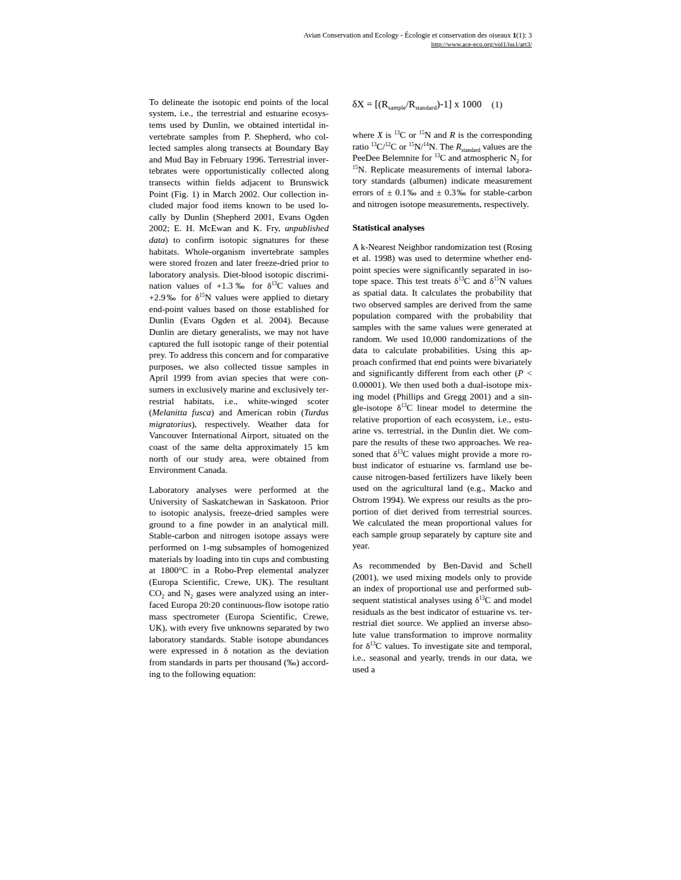Avian Conservation and Ecology - Écologie et conservation des oiseaux 1(1): 3 http://www.ace-eco.org/vol1/iss1/art3/
To delineate the isotopic end points of the local system, i.e., the terrestrial and estuarine ecosystems used by Dunlin, we obtained intertidal invertebrate samples from P. Shepherd, who collected samples along transects at Boundary Bay and Mud Bay in February 1996. Terrestrial invertebrates were opportunistically collected along transects within fields adjacent to Brunswick Point (Fig. 1) in March 2002. Our collection included major food items known to be used locally by Dunlin (Shepherd 2001, Evans Ogden 2002; E. H. McEwan and K. Fry, unpublished data) to confirm isotopic signatures for these habitats. Whole-organism invertebrate samples were stored frozen and later freeze-dried prior to laboratory analysis. Diet-blood isotopic discrimination values of +1.3‰ for δ13C values and +2.9‰ for δ15N values were applied to dietary end-point values based on those established for Dunlin (Evans Ogden et al. 2004). Because Dunlin are dietary generalists, we may not have captured the full isotopic range of their potential prey. To address this concern and for comparative purposes, we also collected tissue samples in April 1999 from avian species that were consumers in exclusively marine and exclusively terrestrial habitats, i.e., white-winged scoter (Melanitta fusca) and American robin (Turdus migratorius), respectively. Weather data for Vancouver International Airport, situated on the coast of the same delta approximately 15 km north of our study area, were obtained from Environment Canada.
Laboratory analyses were performed at the University of Saskatchewan in Saskatoon. Prior to isotopic analysis, freeze-dried samples were ground to a fine powder in an analytical mill. Stable-carbon and nitrogen isotope assays were performed on 1-mg subsamples of homogenized materials by loading into tin cups and combusting at 1800°C in a Robo-Prep elemental analyzer (Europa Scientific, Crewe, UK). The resultant CO2 and N2 gases were analyzed using an interfaced Europa 20:20 continuous-flow isotope ratio mass spectrometer (Europa Scientific, Crewe, UK), with every five unknowns separated by two laboratory standards. Stable isotope abundances were expressed in δ notation as the deviation from standards in parts per thousand (‰) according to the following equation:
δX = [(Rsample/Rstandard)-1] x 1000(1)
where X is 13C or 15N and R is the corresponding ratio 13C/12C or 15N/14N. The Rstandard values are the PeeDee Belemnite for 13C and atmospheric N2 for 15N. Replicate measurements of internal laboratory standards (albumen) indicate measurement errors of ± 0.1‰ and ± 0.3‰ for stable-carbon and nitrogen isotope measurements, respectively.
Statistical analyses
A k-Nearest Neighbor randomization test (Rosing et al. 1998) was used to determine whether end-point species were significantly separated in isotope space. This test treats δ13C and δ15N values as spatial data. It calculates the probability that two observed samples are derived from the same population compared with the probability that samples with the same values were generated at random. We used 10,000 randomizations of the data to calculate probabilities. Using this approach confirmed that end points were bivariately and significantly different from each other (P < 0.00001). We then used both a dual-isotope mixing model (Phillips and Gregg 2001) and a single-isotope δ13C linear model to determine the relative proportion of each ecosystem, i.e., estuarine vs. terrestrial, in the Dunlin diet. We compare the results of these two approaches. We reasoned that δ13C values might provide a more robust indicator of estuarine vs. farmland use because nitrogen-based fertilizers have likely been used on the agricultural land (e.g., Macko and Ostrom 1994). We express our results as the proportion of diet derived from terrestrial sources. We calculated the mean proportional values for each sample group separately by capture site and year.
As recommended by Ben-David and Schell (2001), we used mixing models only to provide an index of proportional use and performed subsequent statistical analyses using δ13C and model residuals as the best indicator of estuarine vs. terrestrial diet source. We applied an inverse absolute value transformation to improve normality for δ13C values. To investigate site and temporal, i.e., seasonal and yearly, trends in our data, we used a